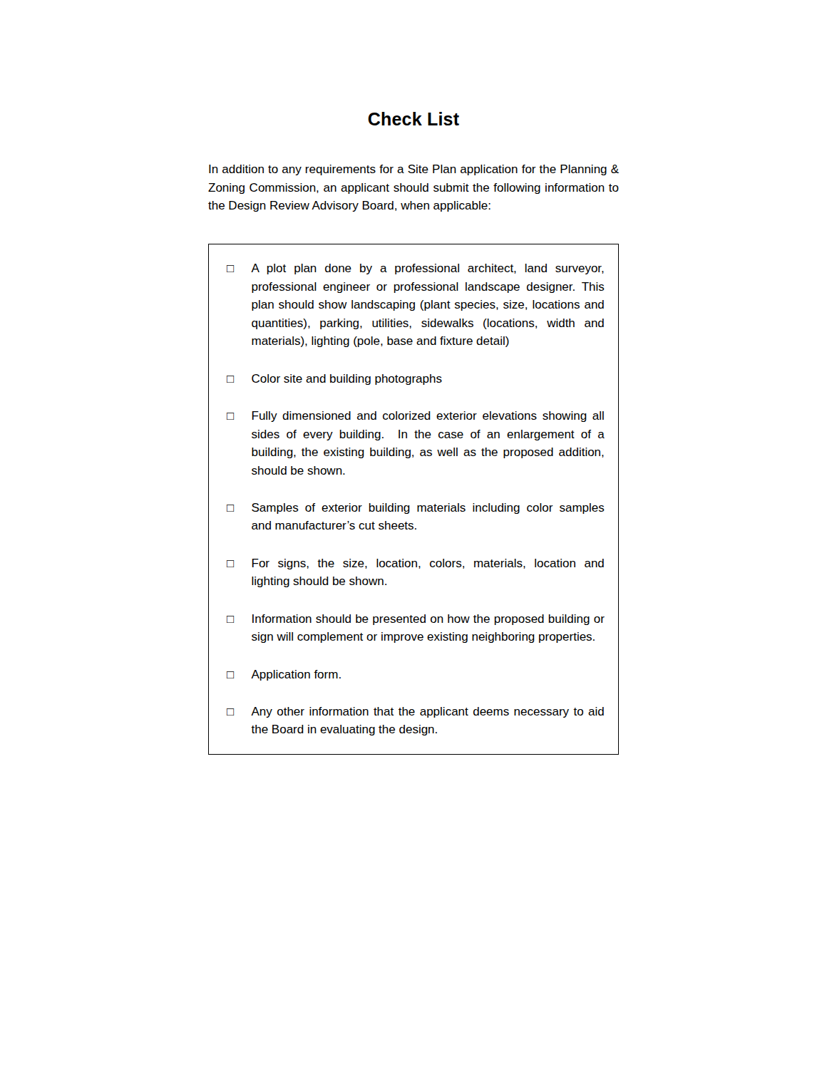Check List
In addition to any requirements for a Site Plan application for the Planning & Zoning Commission, an applicant should submit the following information to the Design Review Advisory Board, when applicable:
A plot plan done by a professional architect, land surveyor, professional engineer or professional landscape designer. This plan should show landscaping (plant species, size, locations and quantities), parking, utilities, sidewalks (locations, width and materials), lighting (pole, base and fixture detail)
Color site and building photographs
Fully dimensioned and colorized exterior elevations showing all sides of every building. In the case of an enlargement of a building, the existing building, as well as the proposed addition, should be shown.
Samples of exterior building materials including color samples and manufacturer’s cut sheets.
For signs, the size, location, colors, materials, location and lighting should be shown.
Information should be presented on how the proposed building or sign will complement or improve existing neighboring properties.
Application form.
Any other information that the applicant deems necessary to aid the Board in evaluating the design.